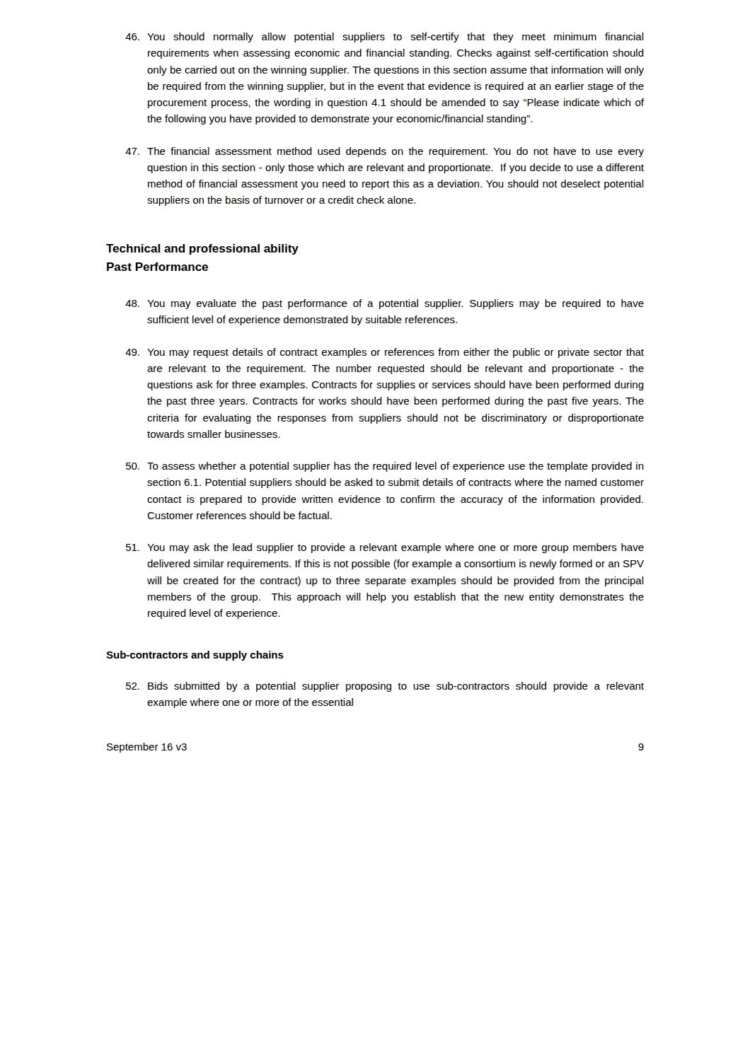46. You should normally allow potential suppliers to self-certify that they meet minimum financial requirements when assessing economic and financial standing. Checks against self-certification should only be carried out on the winning supplier. The questions in this section assume that information will only be required from the winning supplier, but in the event that evidence is required at an earlier stage of the procurement process, the wording in question 4.1 should be amended to say “Please indicate which of the following you have provided to demonstrate your economic/financial standing”.
47. The financial assessment method used depends on the requirement. You do not have to use every question in this section - only those which are relevant and proportionate. If you decide to use a different method of financial assessment you need to report this as a deviation. You should not deselect potential suppliers on the basis of turnover or a credit check alone.
Technical and professional ability
Past Performance
48. You may evaluate the past performance of a potential supplier. Suppliers may be required to have sufficient level of experience demonstrated by suitable references.
49. You may request details of contract examples or references from either the public or private sector that are relevant to the requirement. The number requested should be relevant and proportionate - the questions ask for three examples. Contracts for supplies or services should have been performed during the past three years. Contracts for works should have been performed during the past five years. The criteria for evaluating the responses from suppliers should not be discriminatory or disproportionate towards smaller businesses.
50. To assess whether a potential supplier has the required level of experience use the template provided in section 6.1. Potential suppliers should be asked to submit details of contracts where the named customer contact is prepared to provide written evidence to confirm the accuracy of the information provided. Customer references should be factual.
51. You may ask the lead supplier to provide a relevant example where one or more group members have delivered similar requirements. If this is not possible (for example a consortium is newly formed or an SPV will be created for the contract) up to three separate examples should be provided from the principal members of the group. This approach will help you establish that the new entity demonstrates the required level of experience.
Sub-contractors and supply chains
52. Bids submitted by a potential supplier proposing to use sub-contractors should provide a relevant example where one or more of the essential
September 16 v3 9